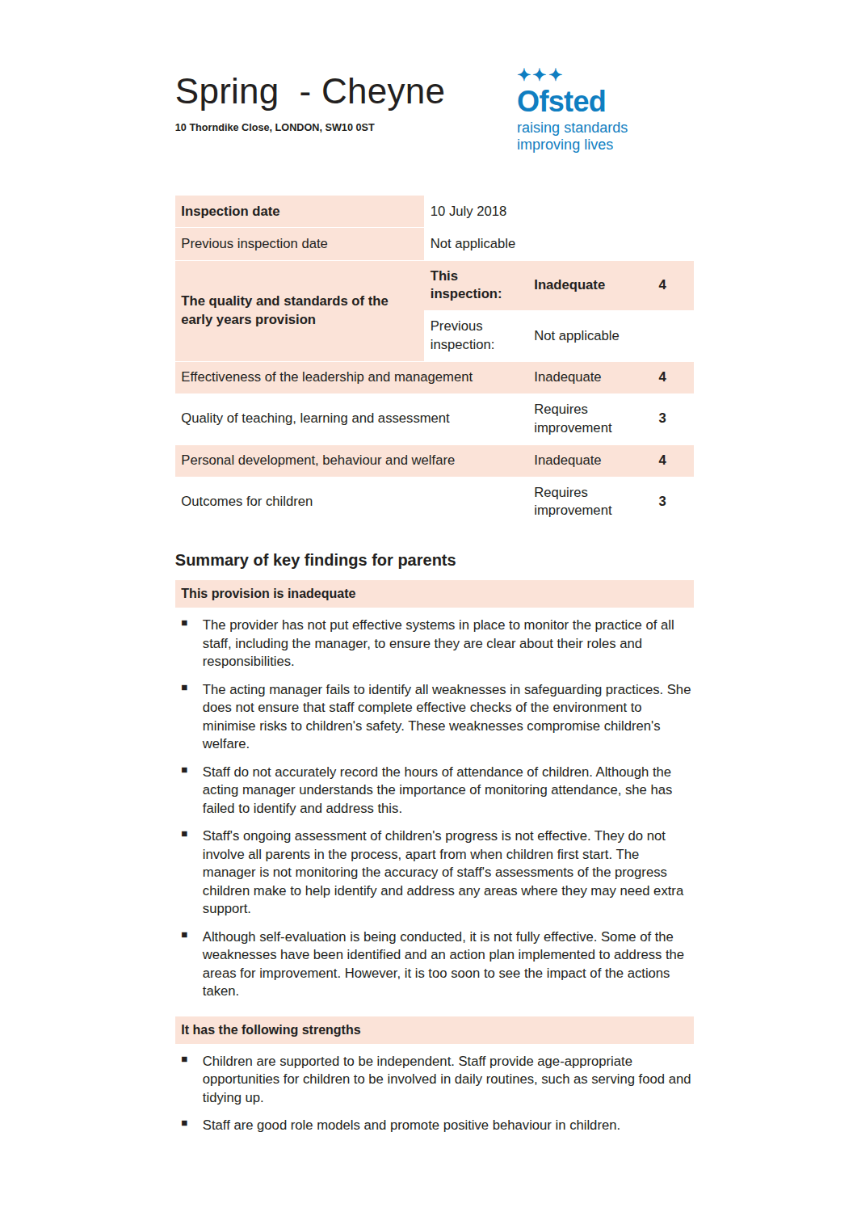Spring - Cheyne
10 Thorndike Close, LONDON, SW10 0ST
✦✦✦
Ofsted
raising standards
improving lives
| Inspection date | 10 July 2018 |
| Previous inspection date | Not applicable |
| The quality and standards of the early years provision | This inspection: | Inadequate | 4 |
| Previous inspection: | Not applicable | |
| Effectiveness of the leadership and management | Inadequate | 4 |
| Quality of teaching, learning and assessment | Requires improvement | 3 |
| Personal development, behaviour and welfare | Inadequate | 4 |
| Outcomes for children | Requires improvement | 3 |
Summary of key findings for parents
This provision is inadequate
The provider has not put effective systems in place to monitor the practice of all staff, including the manager, to ensure they are clear about their roles and responsibilities.
The acting manager fails to identify all weaknesses in safeguarding practices. She does not ensure that staff complete effective checks of the environment to minimise risks to children's safety. These weaknesses compromise children's welfare.
Staff do not accurately record the hours of attendance of children. Although the acting manager understands the importance of monitoring attendance, she has failed to identify and address this.
Staff's ongoing assessment of children's progress is not effective. They do not involve all parents in the process, apart from when children first start. The manager is not monitoring the accuracy of staff's assessments of the progress children make to help identify and address any areas where they may need extra support.
Although self-evaluation is being conducted, it is not fully effective. Some of the weaknesses have been identified and an action plan implemented to address the areas for improvement. However, it is too soon to see the impact of the actions taken.
It has the following strengths
Children are supported to be independent. Staff provide age-appropriate opportunities for children to be involved in daily routines, such as serving food and tidying up.
Staff are good role models and promote positive behaviour in children.